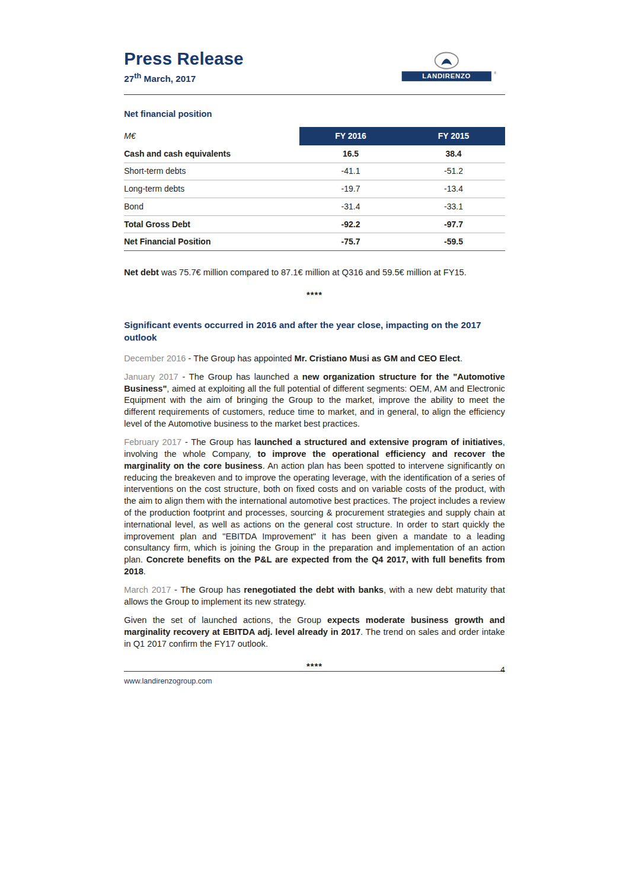Press Release
27th March, 2017
LANDIRENZO ®
Net financial position
| M€ | FY 2016 | FY 2015 |
| --- | --- | --- |
| Cash and cash equivalents | 16.5 | 38.4 |
| Short-term debts | -41.1 | -51.2 |
| Long-term debts | -19.7 | -13.4 |
| Bond | -31.4 | -33.1 |
| Total Gross Debt | -92.2 | -97.7 |
| Net Financial Position | -75.7 | -59.5 |
Net debt was 75.7€ million compared to 87.1€ million at Q316 and 59.5€ million at FY15.
****
Significant events occurred in 2016 and after the year close, impacting on the 2017 outlook
December 2016 - The Group has appointed Mr. Cristiano Musi as GM and CEO Elect.
January 2017 - The Group has launched a new organization structure for the "Automotive Business", aimed at exploiting all the full potential of different segments: OEM, AM and Electronic Equipment with the aim of bringing the Group to the market, improve the ability to meet the different requirements of customers, reduce time to market, and in general, to align the efficiency level of the Automotive business to the market best practices.
February 2017 - The Group has launched a structured and extensive program of initiatives, involving the whole Company, to improve the operational efficiency and recover the marginality on the core business. An action plan has been spotted to intervene significantly on reducing the breakeven and to improve the operating leverage, with the identification of a series of interventions on the cost structure, both on fixed costs and on variable costs of the product, with the aim to align them with the international automotive best practices. The project includes a review of the production footprint and processes, sourcing & procurement strategies and supply chain at international level, as well as actions on the general cost structure. In order to start quickly the improvement plan and "EBITDA Improvement" it has been given a mandate to a leading consultancy firm, which is joining the Group in the preparation and implementation of an action plan. Concrete benefits on the P&L are expected from the Q4 2017, with full benefits from 2018.
March 2017 - The Group has renegotiated the debt with banks, with a new debt maturity that allows the Group to implement its new strategy.
Given the set of launched actions, the Group expects moderate business growth and marginality recovery at EBITDA adj. level already in 2017. The trend on sales and order intake in Q1 2017 confirm the FY17 outlook.
****
4
www.landirenzogroup.com